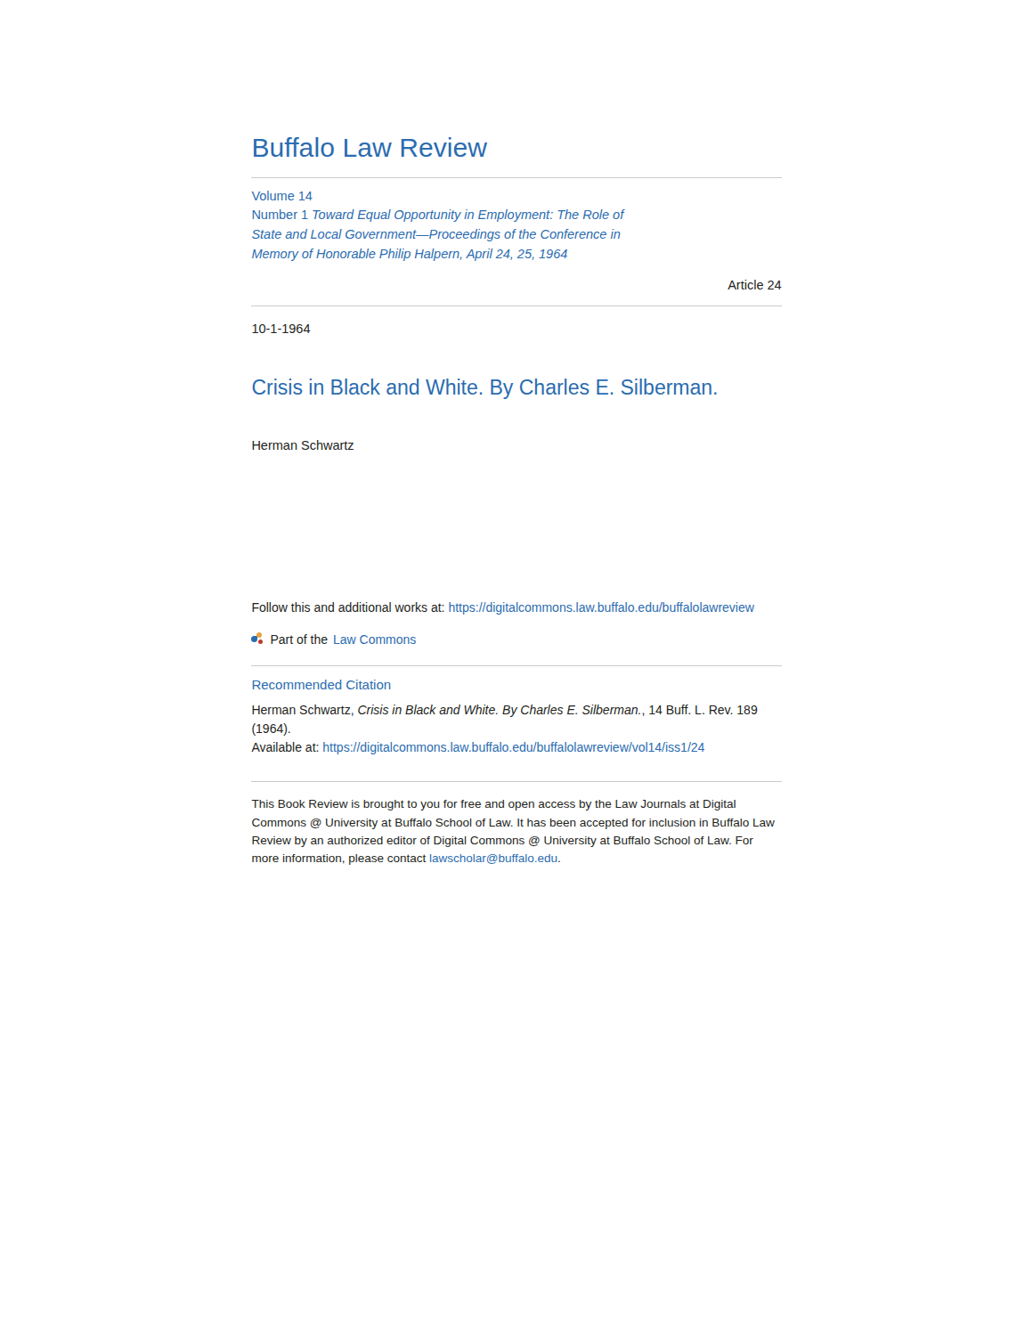Buffalo Law Review
Volume 14 Number 1 Toward Equal Opportunity in Employment: The Role of State and Local Government—Proceedings of the Conference in Memory of Honorable Philip Halpern, April 24, 25, 1964
Article 24
10-1-1964
Crisis in Black and White. By Charles E. Silberman.
Herman Schwartz
Follow this and additional works at: https://digitalcommons.law.buffalo.edu/buffalolawreview
Part of the Law Commons
Recommended Citation
Herman Schwartz, Crisis in Black and White. By Charles E. Silberman., 14 Buff. L. Rev. 189 (1964).
Available at: https://digitalcommons.law.buffalo.edu/buffalolawreview/vol14/iss1/24
This Book Review is brought to you for free and open access by the Law Journals at Digital Commons @ University at Buffalo School of Law. It has been accepted for inclusion in Buffalo Law Review by an authorized editor of Digital Commons @ University at Buffalo School of Law. For more information, please contact lawscholar@buffalo.edu.